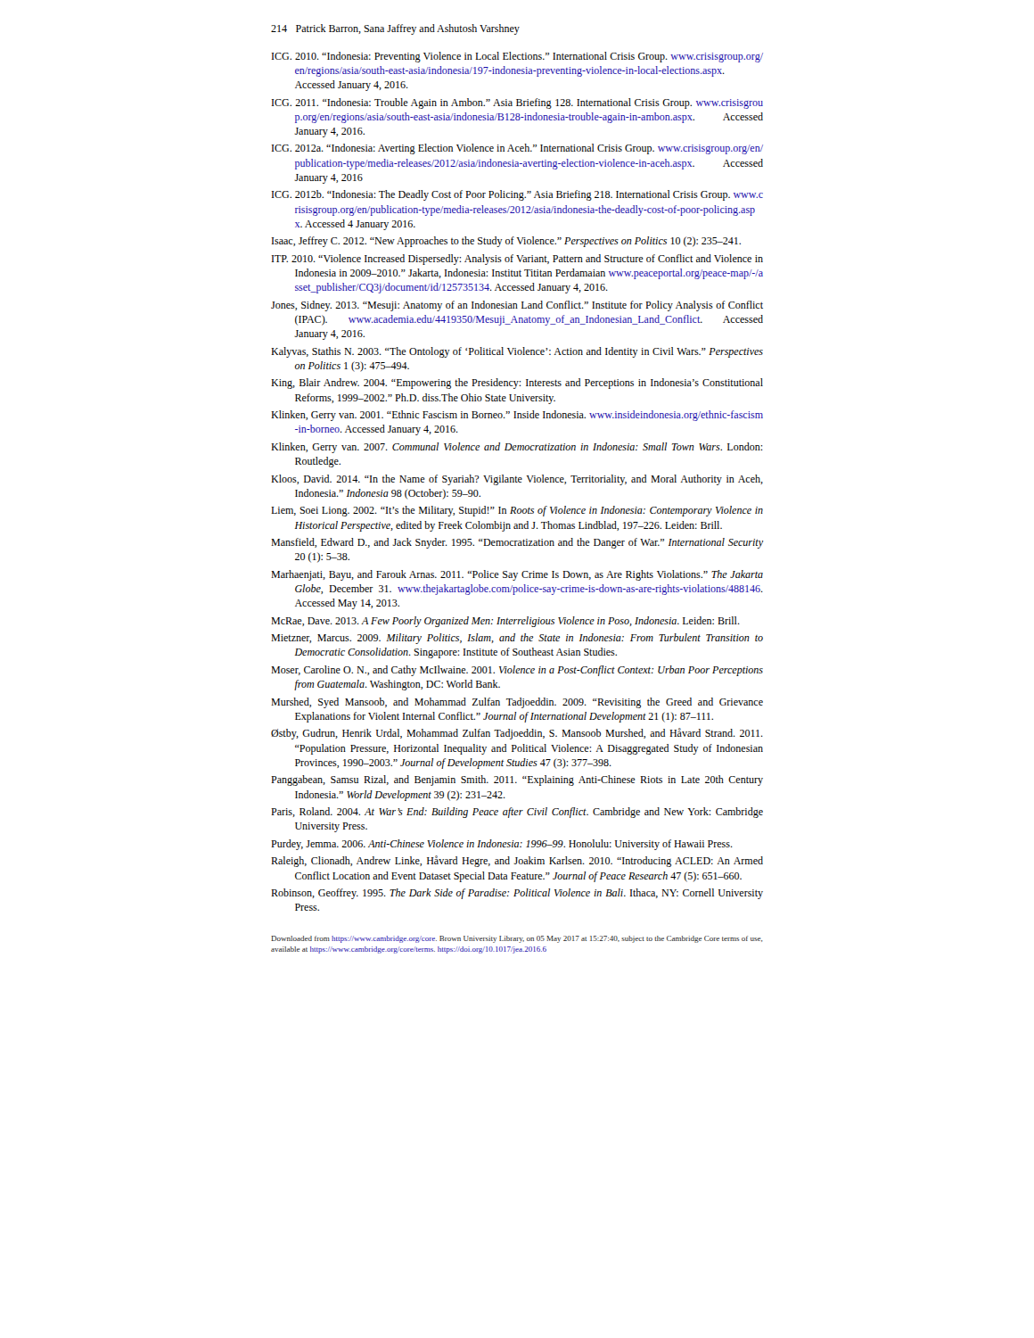214 Patrick Barron, Sana Jaffrey and Ashutosh Varshney
ICG. 2010. “Indonesia: Preventing Violence in Local Elections.” International Crisis Group. www.crisisgroup.org/en/regions/asia/south-east-asia/indonesia/197-indonesia-preventing-violence-in-local-elections.aspx. Accessed January 4, 2016.
ICG. 2011. “Indonesia: Trouble Again in Ambon.” Asia Briefing 128. International Crisis Group. www.crisisgroup.org/en/regions/asia/south-east-asia/indonesia/B128-indonesia-trouble-again-in-ambon.aspx. Accessed January 4, 2016.
ICG. 2012a. “Indonesia: Averting Election Violence in Aceh.” International Crisis Group. www.crisisgroup.org/en/publication-type/media-releases/2012/asia/indonesia-averting-election-violence-in-aceh.aspx. Accessed January 4, 2016
ICG. 2012b. “Indonesia: The Deadly Cost of Poor Policing.” Asia Briefing 218. International Crisis Group. www.crisisgroup.org/en/publication-type/media-releases/2012/asia/indonesia-the-deadly-cost-of-poor-policing.aspx. Accessed 4 January 2016.
Isaac, Jeffrey C. 2012. “New Approaches to the Study of Violence.” Perspectives on Politics 10 (2): 235–241.
ITP. 2010. “Violence Increased Dispersedly: Analysis of Variant, Pattern and Structure of Conflict and Violence in Indonesia in 2009–2010.” Jakarta, Indonesia: Institut Tititan Perdamaian www.peaceportal.org/peace-map/-/asset_publisher/CQ3j/document/id/125735134. Accessed January 4, 2016.
Jones, Sidney. 2013. “Mesuji: Anatomy of an Indonesian Land Conflict.” Institute for Policy Analysis of Conflict (IPAC). www.academia.edu/4419350/Mesuji_Anatomy_of_an_Indonesian_Land_Conflict. Accessed January 4, 2016.
Kalyvas, Stathis N. 2003. “The Ontology of ‘Political Violence’: Action and Identity in Civil Wars.” Perspectives on Politics 1 (3): 475–494.
King, Blair Andrew. 2004. “Empowering the Presidency: Interests and Perceptions in Indonesia’s Constitutional Reforms, 1999–2002.” Ph.D. diss.The Ohio State University.
Klinken, Gerry van. 2001. “Ethnic Fascism in Borneo.” Inside Indonesia. www.insideindonesia.org/ethnic-fascism-in-borneo. Accessed January 4, 2016.
Klinken, Gerry van. 2007. Communal Violence and Democratization in Indonesia: Small Town Wars. London: Routledge.
Kloos, David. 2014. “In the Name of Syariah? Vigilante Violence, Territoriality, and Moral Authority in Aceh, Indonesia.” Indonesia 98 (October): 59–90.
Liem, Soei Liong. 2002. “It’s the Military, Stupid!” In Roots of Violence in Indonesia: Contemporary Violence in Historical Perspective, edited by Freek Colombijn and J. Thomas Lindblad, 197–226. Leiden: Brill.
Mansfield, Edward D., and Jack Snyder. 1995. “Democratization and the Danger of War.” International Security 20 (1): 5–38.
Marhaenjati, Bayu, and Farouk Arnas. 2011. “Police Say Crime Is Down, as Are Rights Violations.” The Jakarta Globe, December 31. www.thejakartaglobe.com/police-say-crime-is-down-as-are-rights-violations/488146. Accessed May 14, 2013.
McRae, Dave. 2013. A Few Poorly Organized Men: Interreligious Violence in Poso, Indonesia. Leiden: Brill.
Mietzner, Marcus. 2009. Military Politics, Islam, and the State in Indonesia: From Turbulent Transition to Democratic Consolidation. Singapore: Institute of Southeast Asian Studies.
Moser, Caroline O. N., and Cathy McIlwaine. 2001. Violence in a Post-Conflict Context: Urban Poor Perceptions from Guatemala. Washington, DC: World Bank.
Murshed, Syed Mansoob, and Mohammad Zulfan Tadjoeddin. 2009. “Revisiting the Greed and Grievance Explanations for Violent Internal Conflict.” Journal of International Development 21 (1): 87–111.
Østby, Gudrun, Henrik Urdal, Mohammad Zulfan Tadjoeddin, S. Mansoob Murshed, and Håvard Strand. 2011. “Population Pressure, Horizontal Inequality and Political Violence: A Disaggregated Study of Indonesian Provinces, 1990–2003.” Journal of Development Studies 47 (3): 377–398.
Panggabean, Samsu Rizal, and Benjamin Smith. 2011. “Explaining Anti-Chinese Riots in Late 20th Century Indonesia.” World Development 39 (2): 231–242.
Paris, Roland. 2004. At War’s End: Building Peace after Civil Conflict. Cambridge and New York: Cambridge University Press.
Purdey, Jemma. 2006. Anti-Chinese Violence in Indonesia: 1996–99. Honolulu: University of Hawaii Press.
Raleigh, Clionadh, Andrew Linke, Håvard Hegre, and Joakim Karlsen. 2010. “Introducing ACLED: An Armed Conflict Location and Event Dataset Special Data Feature.” Journal of Peace Research 47 (5): 651–660.
Robinson, Geoffrey. 1995. The Dark Side of Paradise: Political Violence in Bali. Ithaca, NY: Cornell University Press.
Downloaded from https://www.cambridge.org/core. Brown University Library, on 05 May 2017 at 15:27:40, subject to the Cambridge Core terms of use, available at https://www.cambridge.org/core/terms. https://doi.org/10.1017/jea.2016.6